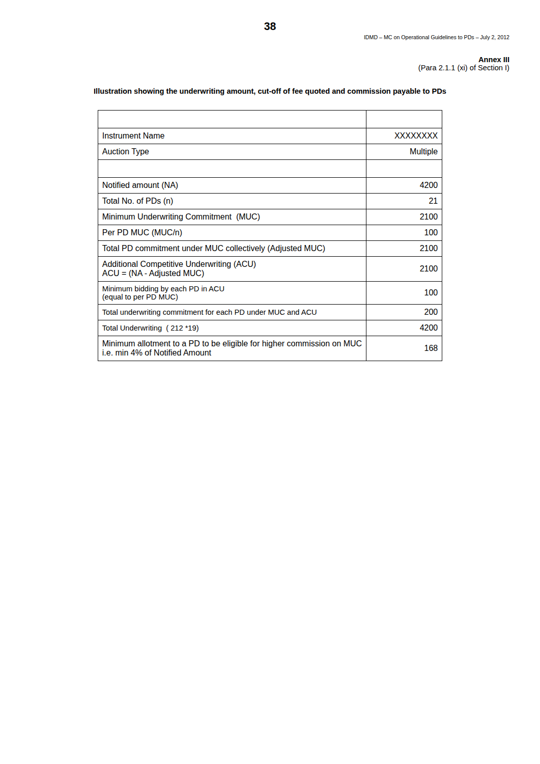38
IDMD – MC on Operational Guidelines to PDs – July 2, 2012
Annex III
(Para 2.1.1 (xi) of Section I)
Illustration showing the underwriting amount, cut-off of fee quoted and commission payable to PDs
| Instrument Name | XXXXXXXX |
| Auction Type | Multiple |
| Notified amount (NA) | 4200 |
| Total No. of PDs (n) | 21 |
| Minimum Underwriting Commitment (MUC) | 2100 |
| Per PD MUC (MUC/n) | 100 |
| Total PD commitment under MUC collectively (Adjusted MUC) | 2100 |
| Additional Competitive Underwriting (ACU) ACU = (NA - Adjusted MUC) | 2100 |
| Minimum bidding by each PD in ACU (equal to per PD MUC) | 100 |
| Total underwriting commitment for each PD under MUC and ACU | 200 |
| Total Underwriting ( 212 *19) | 4200 |
| Minimum allotment to a PD to be eligible for higher commission on MUC i.e. min 4% of Notified Amount | 168 |